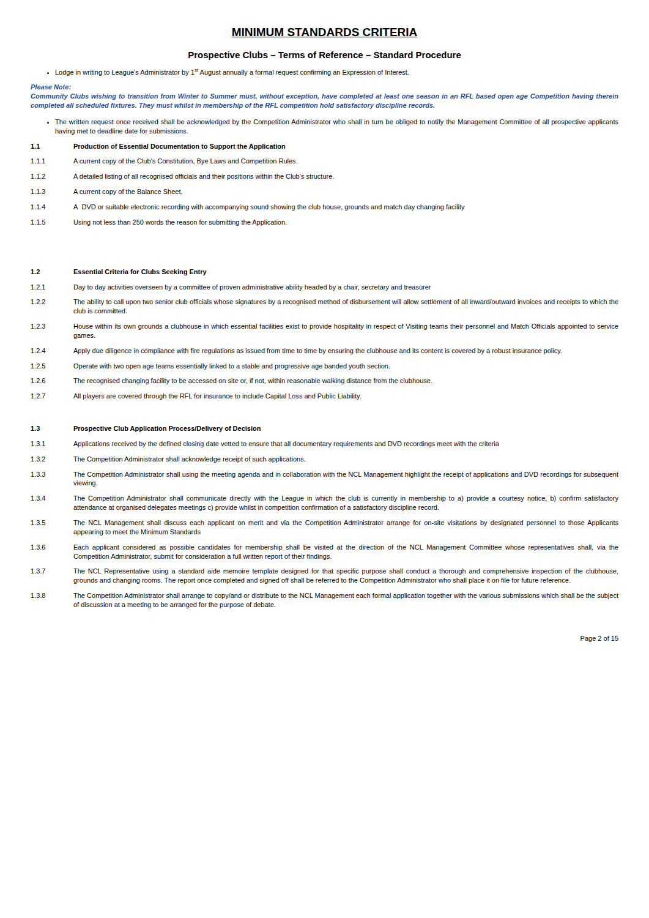MINIMUM STANDARDS CRITERIA
Prospective Clubs – Terms of Reference – Standard Procedure
Lodge in writing to League’s Administrator by 1st August annually a formal request confirming an Expression of Interest.
Please Note:
Community Clubs wishing to transition from Winter to Summer must, without exception, have completed at least one season in an RFL based open age Competition having therein completed all scheduled fixtures. They must whilst in membership of the RFL competition hold satisfactory discipline records.
The written request once received shall be acknowledged by the Competition Administrator who shall in turn be obliged to notify the Management Committee of all prospective applicants having met to deadline date for submissions.
| 1.1 | Production of Essential Documentation to Support the Application |
| 1.1.1 | A current copy of the Club’s Constitution, Bye Laws and Competition Rules. |
| 1.1.2 | A detailed listing of all recognised officials and their positions within the Club’s structure. |
| 1.1.3 | A current copy of the Balance Sheet. |
| 1.1.4 | A DVD or suitable electronic recording with accompanying sound showing the club house, grounds and match day changing facility |
| 1.1.5 | Using not less than 250 words the reason for submitting the Application. |
| 1.2 | Essential Criteria for Clubs Seeking Entry |
| 1.2.1 | Day to day activities overseen by a committee of proven administrative ability headed by a chair, secretary and treasurer |
| 1.2.2 | The ability to call upon two senior club officials whose signatures by a recognised method of disbursement will allow settlement of all inward/outward invoices and receipts to which the club is committed. |
| 1.2.3 | House within its own grounds a clubhouse in which essential facilities exist to provide hospitality in respect of Visiting teams their personnel and Match Officials appointed to service games. |
| 1.2.4 | Apply due diligence in compliance with fire regulations as issued from time to time by ensuring the clubhouse and its content is covered by a robust insurance policy. |
| 1.2.5 | Operate with two open age teams essentially linked to a stable and progressive age banded youth section. |
| 1.2.6 | The recognised changing facility to be accessed on site or, if not, within reasonable walking distance from the clubhouse. |
| 1.2.7 | All players are covered through the RFL for insurance to include Capital Loss and Public Liability. |
| 1.3 | Prospective Club Application Process/Delivery of Decision |
| 1.3.1 | Applications received by the defined closing date vetted to ensure that all documentary requirements and DVD recordings meet with the criteria |
| 1.3.2 | The Competition Administrator shall acknowledge receipt of such applications. |
| 1.3.3 | The Competition Administrator shall using the meeting agenda and in collaboration with the NCL Management highlight the receipt of applications and DVD recordings for subsequent viewing. |
| 1.3.4 | The Competition Administrator shall communicate directly with the League in which the club is currently in membership to a) provide a courtesy notice, b) confirm satisfactory attendance at organised delegates meetings c) provide whilst in competition confirmation of a satisfactory discipline record. |
| 1.3.5 | The NCL Management shall discuss each applicant on merit and via the Competition Administrator arrange for on-site visitations by designated personnel to those Applicants appearing to meet the Minimum Standards |
| 1.3.6 | Each applicant considered as possible candidates for membership shall be visited at the direction of the NCL Management Committee whose representatives shall, via the Competition Administrator, submit for consideration a full written report of their findings. |
| 1.3.7 | The NCL Representative using a standard aide memoire template designed for that specific purpose shall conduct a thorough and comprehensive inspection of the clubhouse, grounds and changing rooms. The report once completed and signed off shall be referred to the Competition Administrator who shall place it on file for future reference. |
| 1.3.8 | The Competition Administrator shall arrange to copy/and or distribute to the NCL Management each formal application together with the various submissions which shall be the subject of discussion at a meeting to be arranged for the purpose of debate. |
Page 2 of 15